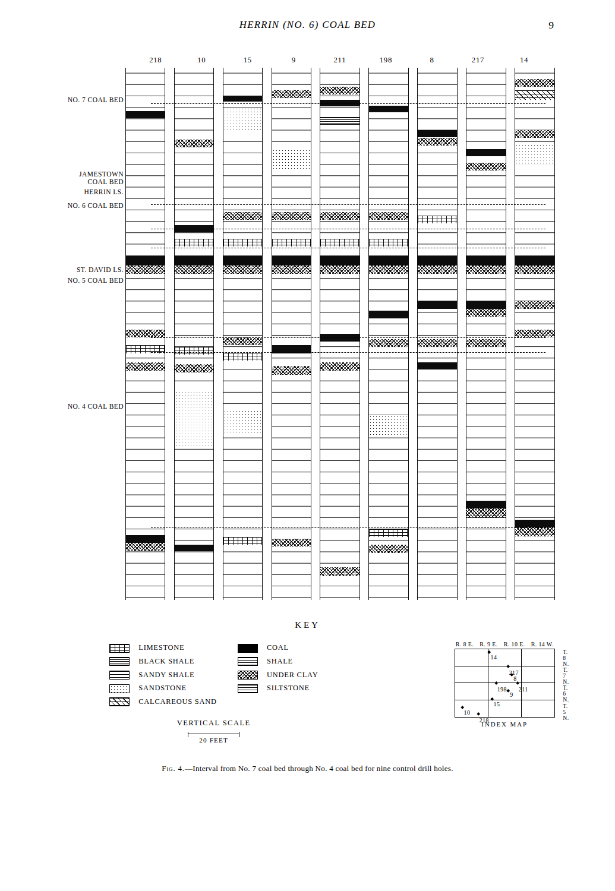HERRIN (NO. 6) COAL BED 9
21810159211198821714
NO. 7 COAL BED JAMESTOWN
COAL BED HERRIN LS. NO. 6 COAL BED ST. DAVID LS. NO. 5 COAL BED NO. 4 COAL BED
KEY
| | LIMESTONE | | COAL |
| | BLACK SHALE | | SHALE |
| | SANDY SHALE | | UNDER CLAY |
| | SANDSTONE | | SILTSTONE |
| | CALCAREOUS SAND | |
VERTICAL SCALE
20 FEET
R. 8 E. R. 9 E. R. 10 E. R. 14 W.
14
217
8
198
211
9
15
10
218
T.
8
N.
T.
7
N.
T.
6
N.
T.
5
N.
INDEX MAP
Fig. 4.—Interval from No. 7 coal bed through No. 4 coal bed for nine control drill holes.